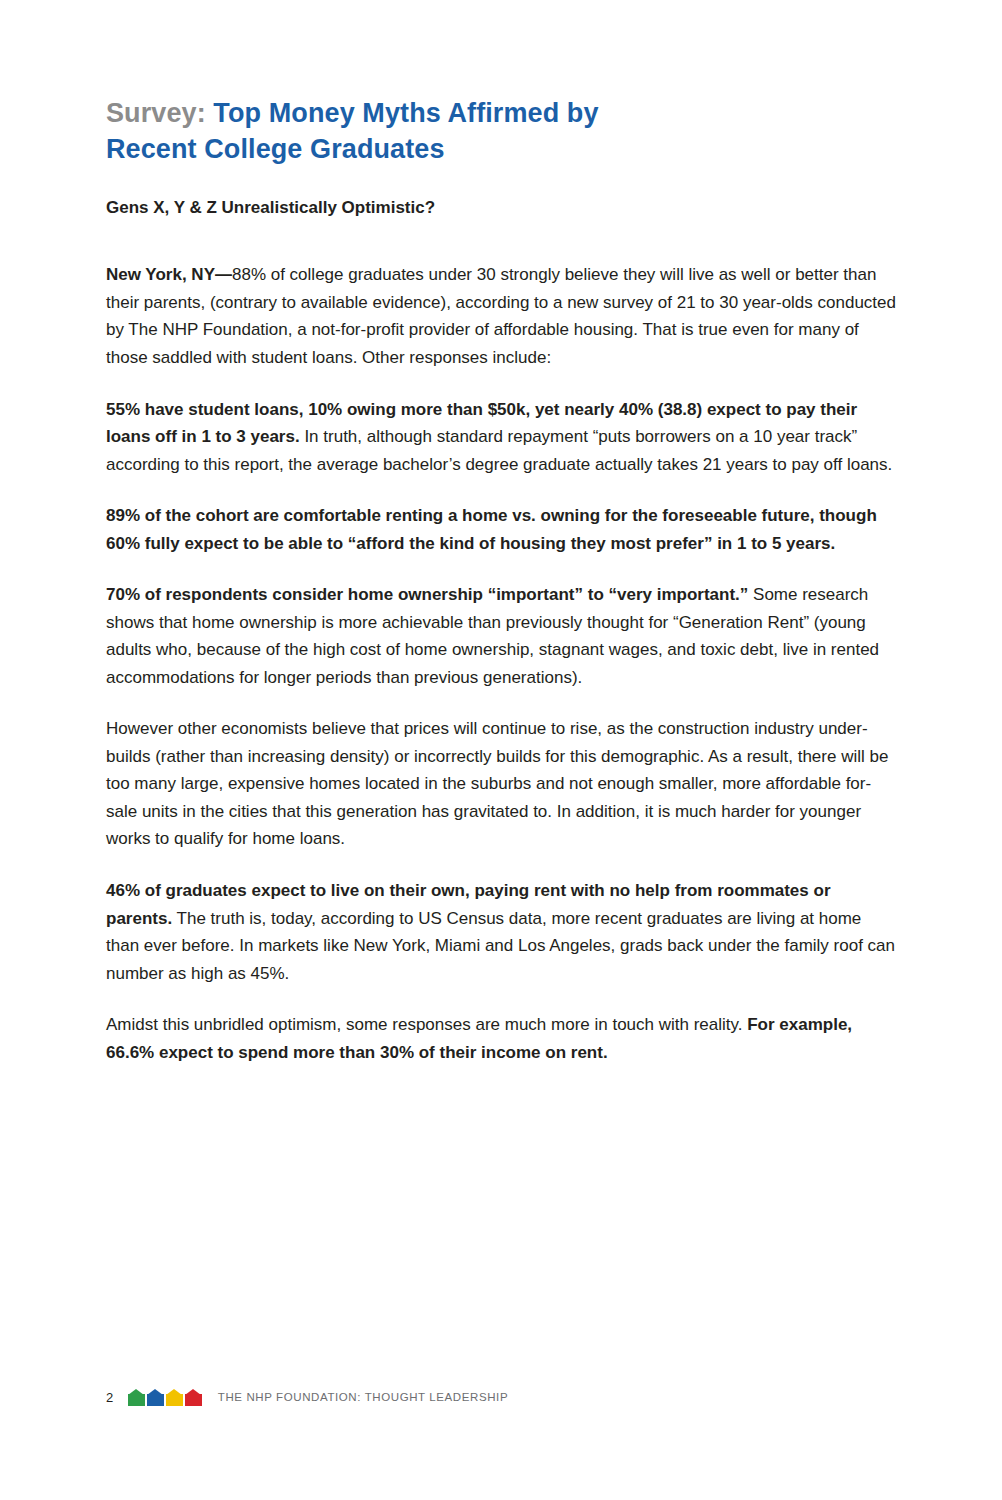Survey: Top Money Myths Affirmed by
Recent College Graduates
Gens X, Y & Z Unrealistically Optimistic?
New York, NY—88% of college graduates under 30 strongly believe they will live as well or better than their parents, (contrary to available evidence), according to a new survey of 21 to 30 year-olds conducted by The NHP Foundation, a not-for-profit provider of affordable housing. That is true even for many of those saddled with student loans. Other responses include:
55% have student loans, 10% owing more than $50k, yet nearly 40% (38.8) expect to pay their loans off in 1 to 3 years. In truth, although standard repayment “puts borrowers on a 10 year track” according to this report, the average bachelor’s degree graduate actually takes 21 years to pay off loans.
89% of the cohort are comfortable renting a home vs. owning for the foreseeable future, though 60% fully expect to be able to “afford the kind of housing they most prefer” in 1 to 5 years.
70% of respondents consider home ownership “important” to “very important.” Some research shows that home ownership is more achievable than previously thought for “Generation Rent” (young adults who, because of the high cost of home ownership, stagnant wages, and toxic debt, live in rented accommodations for longer periods than previous generations).
However other economists believe that prices will continue to rise, as the construction industry under-builds (rather than increasing density) or incorrectly builds for this demographic. As a result, there will be too many large, expensive homes located in the suburbs and not enough smaller, more affordable for-sale units in the cities that this generation has gravitated to. In addition, it is much harder for younger works to qualify for home loans.
46% of graduates expect to live on their own, paying rent with no help from roommates or parents. The truth is, today, according to US Census data, more recent graduates are living at home than ever before. In markets like New York, Miami and Los Angeles, grads back under the family roof can number as high as 45%.
Amidst this unbridled optimism, some responses are much more in touch with reality. For example, 66.6% expect to spend more than 30% of their income on rent.
2 THE NHP FOUNDATION: THOUGHT LEADERSHIP